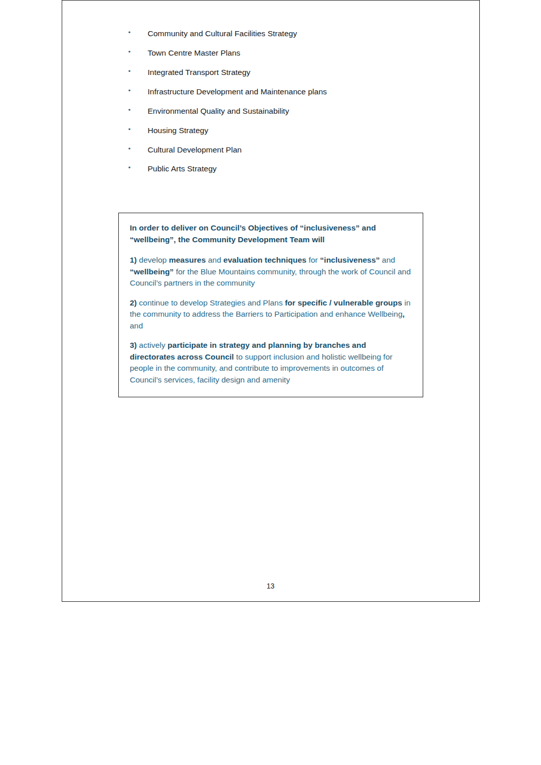Community and Cultural Facilities Strategy
Town Centre Master Plans
Integrated Transport Strategy
Infrastructure Development and Maintenance plans
Environmental Quality and Sustainability
Housing Strategy
Cultural Development Plan
Public Arts Strategy
In order to deliver on Council’s Objectives of “inclusiveness” and “wellbeing”, the Community Development Team will
1) develop measures and evaluation techniques for “inclusiveness” and “wellbeing” for the Blue Mountains community, through the work of Council and Council’s partners in the community
2) continue to develop Strategies and Plans for specific / vulnerable groups in the community to address the Barriers to Participation and enhance Wellbeing, and
3) actively participate in strategy and planning by branches and directorates across Council to support inclusion and holistic wellbeing for people in the community, and contribute to improvements in outcomes of Council’s services, facility design and amenity
13